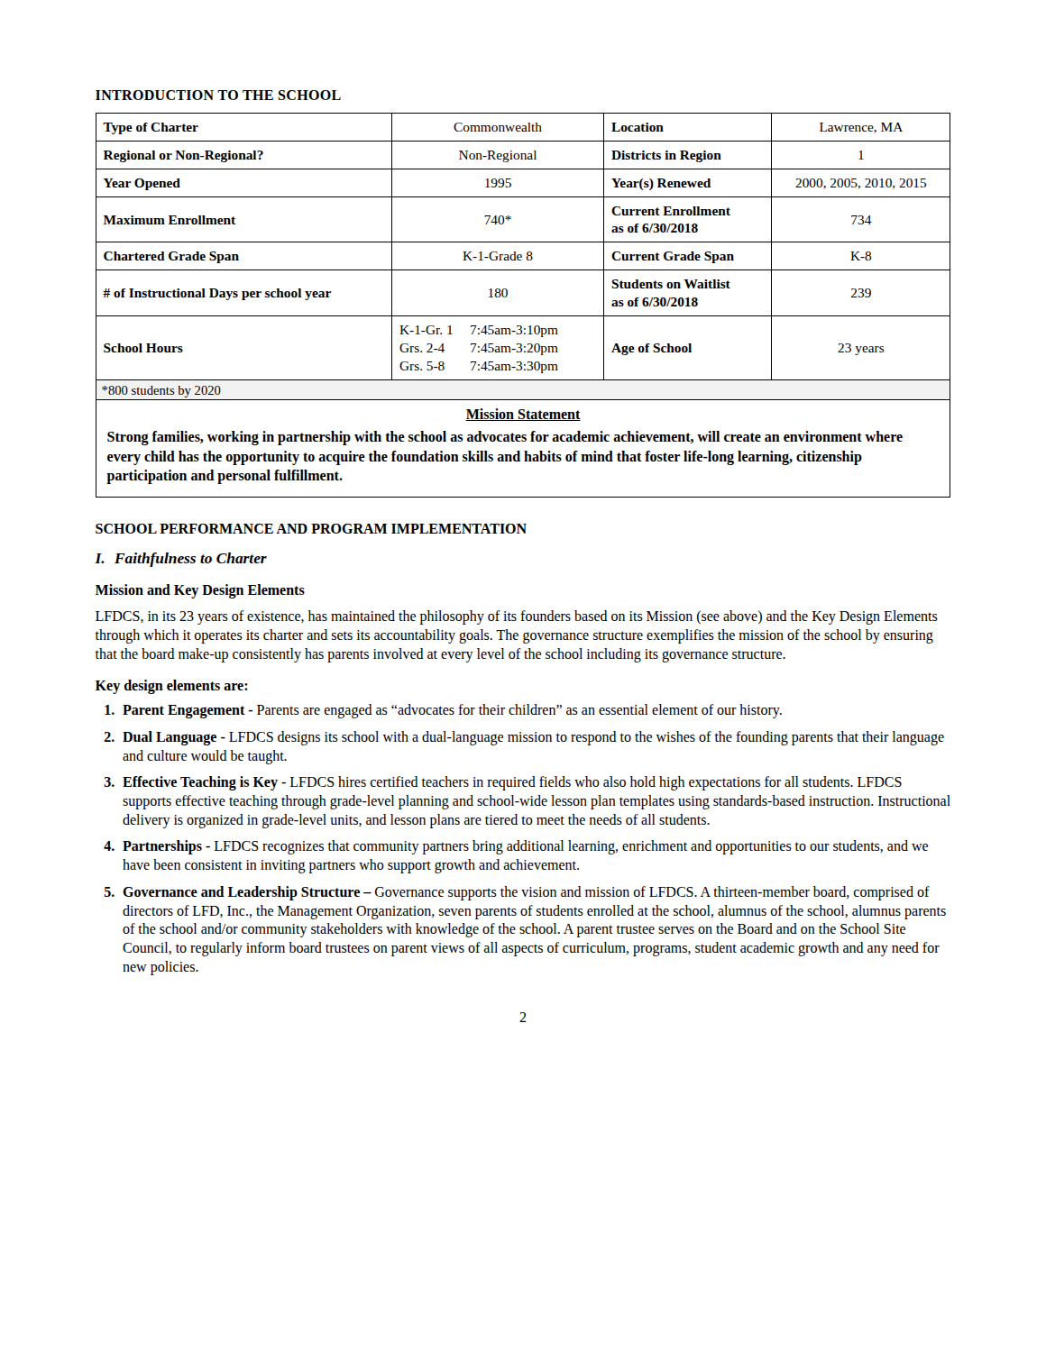INTRODUCTION TO THE SCHOOL
| Type of Charter | Commonwealth | Location | Lawrence, MA |
| Regional or Non-Regional? | Non-Regional | Districts in Region | 1 |
| Year Opened | 1995 | Year(s) Renewed | 2000, 2005, 2010, 2015 |
| Maximum Enrollment | 740* | Current Enrollment as of 6/30/2018 | 734 |
| Chartered Grade Span | K-1-Grade 8 | Current Grade Span | K-8 |
| # of Instructional Days per school year | 180 | Students on Waitlist as of 6/30/2018 | 239 |
| School Hours | K-1-Gr. 1 7:45am-3:10pm Grs. 2-4 7:45am-3:20pm Grs. 5-8 7:45am-3:30pm | Age of School | 23 years |
*800 students by 2020
Mission Statement
Strong families, working in partnership with the school as advocates for academic achievement, will create an environment where every child has the opportunity to acquire the foundation skills and habits of mind that foster life-long learning, citizenship participation and personal fulfillment.
SCHOOL PERFORMANCE AND PROGRAM IMPLEMENTATION
I. Faithfulness to Charter
Mission and Key Design Elements
LFDCS, in its 23 years of existence, has maintained the philosophy of its founders based on its Mission (see above) and the Key Design Elements through which it operates its charter and sets its accountability goals. The governance structure exemplifies the mission of the school by ensuring that the board make-up consistently has parents involved at every level of the school including its governance structure.
Key design elements are:
Parent Engagement - Parents are engaged as “advocates for their children” as an essential element of our history.
Dual Language - LFDCS designs its school with a dual-language mission to respond to the wishes of the founding parents that their language and culture would be taught.
Effective Teaching is Key - LFDCS hires certified teachers in required fields who also hold high expectations for all students. LFDCS supports effective teaching through grade-level planning and school-wide lesson plan templates using standards-based instruction. Instructional delivery is organized in grade-level units, and lesson plans are tiered to meet the needs of all students.
Partnerships - LFDCS recognizes that community partners bring additional learning, enrichment and opportunities to our students, and we have been consistent in inviting partners who support growth and achievement.
Governance and Leadership Structure – Governance supports the vision and mission of LFDCS. A thirteen-member board, comprised of directors of LFD, Inc., the Management Organization, seven parents of students enrolled at the school, alumnus of the school, alumnus parents of the school and/or community stakeholders with knowledge of the school. A parent trustee serves on the Board and on the School Site Council, to regularly inform board trustees on parent views of all aspects of curriculum, programs, student academic growth and any need for new policies.
2